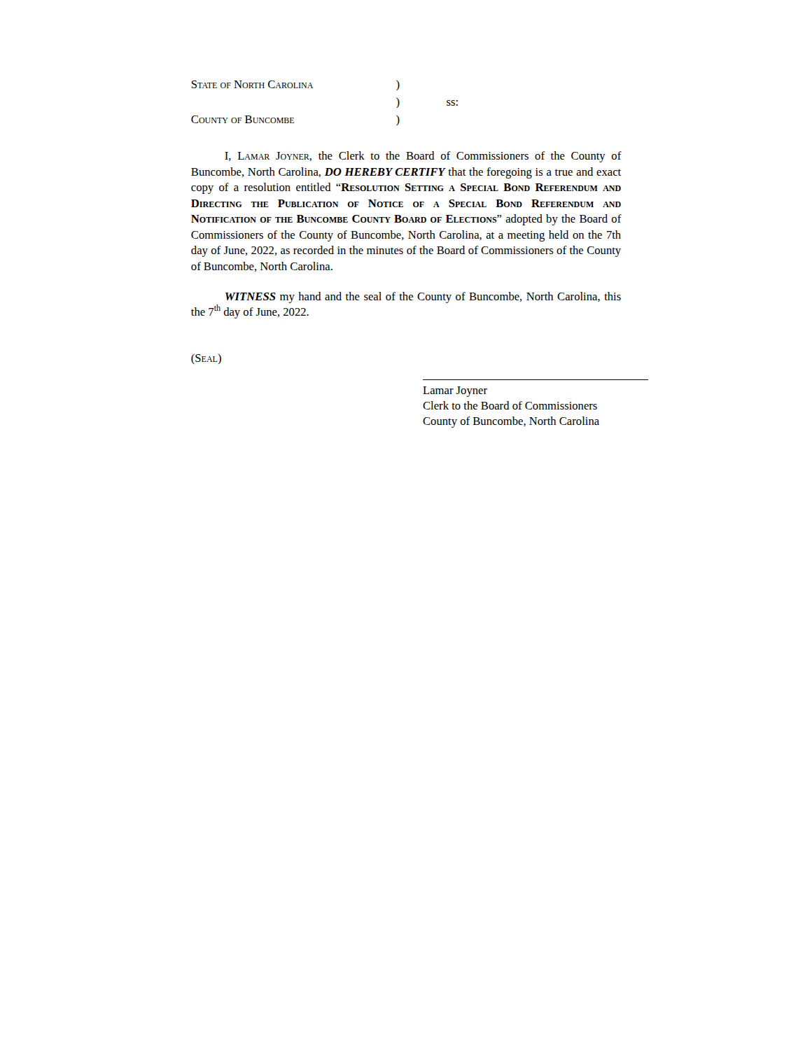| State of North Carolina | ) | |
| | ) | ss: |
| County of Buncombe | ) | |
I, Lamar Joyner, the Clerk to the Board of Commissioners of the County of Buncombe, North Carolina, DO HEREBY CERTIFY that the foregoing is a true and exact copy of a resolution entitled “Resolution Setting a Special Bond Referendum and Directing the Publication of Notice of a Special Bond Referendum and Notification of the Buncombe County Board of Elections” adopted by the Board of Commissioners of the County of Buncombe, North Carolina, at a meeting held on the 7th day of June, 2022, as recorded in the minutes of the Board of Commissioners of the County of Buncombe, North Carolina.
WITNESS my hand and the seal of the County of Buncombe, North Carolina, this the 7th day of June, 2022.
(Seal)
Lamar Joyner
Clerk to the Board of Commissioners
County of Buncombe, North Carolina